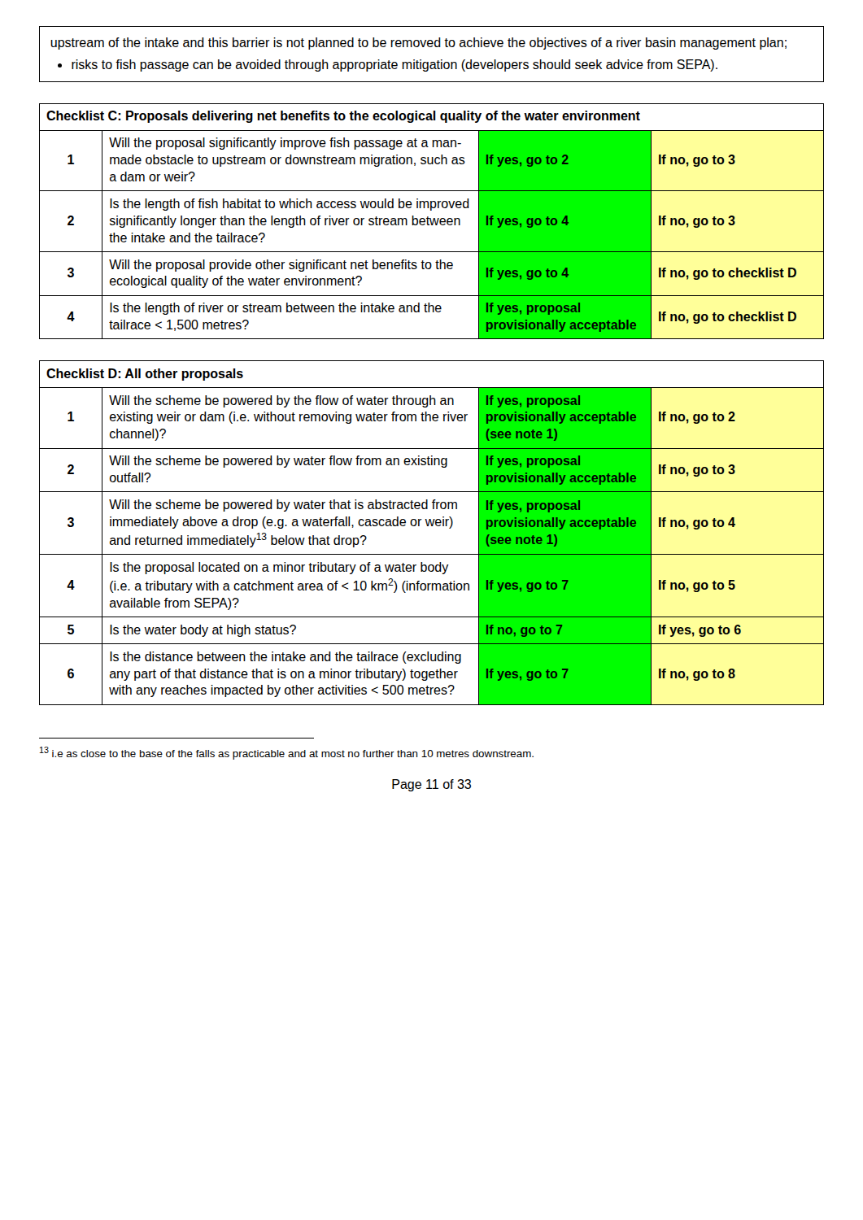upstream of the intake and this barrier is not planned to be removed to achieve the objectives of a river basin management plan;
risks to fish passage can be avoided through appropriate mitigation (developers should seek advice from SEPA).
Checklist C: Proposals delivering net benefits to the ecological quality of the water environment
| 1 | Will the proposal significantly improve fish passage at a man-made obstacle to upstream or downstream migration, such as a dam or weir? | If yes, go to 2 | If no, go to 3 |
| 2 | Is the length of fish habitat to which access would be improved significantly longer than the length of river or stream between the intake and the tailrace? | If yes, go to 4 | If no, go to 3 |
| 3 | Will the proposal provide other significant net benefits to the ecological quality of the water environment? | If yes, go to 4 | If no, go to checklist D |
| 4 | Is the length of river or stream between the intake and the tailrace < 1,500 metres? | If yes, proposal provisionally acceptable | If no, go to checklist D |
Checklist D: All other proposals
| 1 | Will the scheme be powered by the flow of water through an existing weir or dam (i.e. without removing water from the river channel)? | If yes, proposal provisionally acceptable (see note 1) | If no, go to 2 |
| 2 | Will the scheme be powered by water flow from an existing outfall? | If yes, proposal provisionally acceptable | If no, go to 3 |
| 3 | Will the scheme be powered by water that is abstracted from immediately above a drop (e.g. a waterfall, cascade or weir) and returned immediately 13 below that drop? | If yes, proposal provisionally acceptable (see note 1) | If no, go to 4 |
| 4 | Is the proposal located on a minor tributary of a water body (i.e. a tributary with a catchment area of < 10 km 2 ) (information available from SEPA)? | If yes, go to 7 | If no, go to 5 |
| 5 | Is the water body at high status? | If no, go to 7 | If yes, go to 6 |
| 6 | Is the distance between the intake and the tailrace (excluding any part of that distance that is on a minor tributary) together with any reaches impacted by other activities < 500 metres? | If yes, go to 7 | If no, go to 8 |
13 i.e as close to the base of the falls as practicable and at most no further than 10 metres downstream.
Page 11 of 33